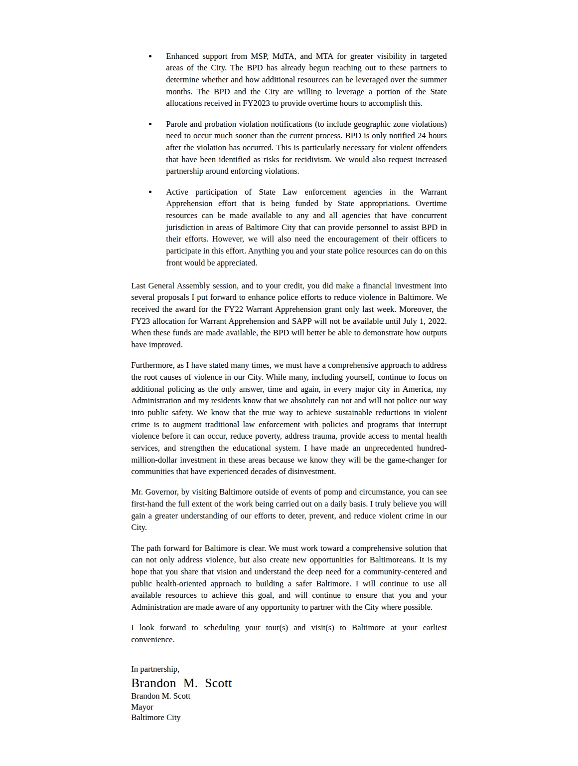Enhanced support from MSP, MdTA, and MTA for greater visibility in targeted areas of the City. The BPD has already begun reaching out to these partners to determine whether and how additional resources can be leveraged over the summer months. The BPD and the City are willing to leverage a portion of the State allocations received in FY2023 to provide overtime hours to accomplish this.
Parole and probation violation notifications (to include geographic zone violations) need to occur much sooner than the current process. BPD is only notified 24 hours after the violation has occurred. This is particularly necessary for violent offenders that have been identified as risks for recidivism. We would also request increased partnership around enforcing violations.
Active participation of State Law enforcement agencies in the Warrant Apprehension effort that is being funded by State appropriations. Overtime resources can be made available to any and all agencies that have concurrent jurisdiction in areas of Baltimore City that can provide personnel to assist BPD in their efforts. However, we will also need the encouragement of their officers to participate in this effort. Anything you and your state police resources can do on this front would be appreciated.
Last General Assembly session, and to your credit, you did make a financial investment into several proposals I put forward to enhance police efforts to reduce violence in Baltimore. We received the award for the FY22 Warrant Apprehension grant only last week. Moreover, the FY23 allocation for Warrant Apprehension and SAPP will not be available until July 1, 2022. When these funds are made available, the BPD will better be able to demonstrate how outputs have improved.
Furthermore, as I have stated many times, we must have a comprehensive approach to address the root causes of violence in our City. While many, including yourself, continue to focus on additional policing as the only answer, time and again, in every major city in America, my Administration and my residents know that we absolutely can not and will not police our way into public safety. We know that the true way to achieve sustainable reductions in violent crime is to augment traditional law enforcement with policies and programs that interrupt violence before it can occur, reduce poverty, address trauma, provide access to mental health services, and strengthen the educational system. I have made an unprecedented hundred-million-dollar investment in these areas because we know they will be the game-changer for communities that have experienced decades of disinvestment.
Mr. Governor, by visiting Baltimore outside of events of pomp and circumstance, you can see first-hand the full extent of the work being carried out on a daily basis. I truly believe you will gain a greater understanding of our efforts to deter, prevent, and reduce violent crime in our City.
The path forward for Baltimore is clear. We must work toward a comprehensive solution that can not only address violence, but also create new opportunities for Baltimoreans. It is my hope that you share that vision and understand the deep need for a community-centered and public health-oriented approach to building a safer Baltimore. I will continue to use all available resources to achieve this goal, and will continue to ensure that you and your Administration are made aware of any opportunity to partner with the City where possible.
I look forward to scheduling your tour(s) and visit(s) to Baltimore at your earliest convenience.
In partnership,
Brandon M. Scott
Brandon M. Scott
Mayor
Baltimore City